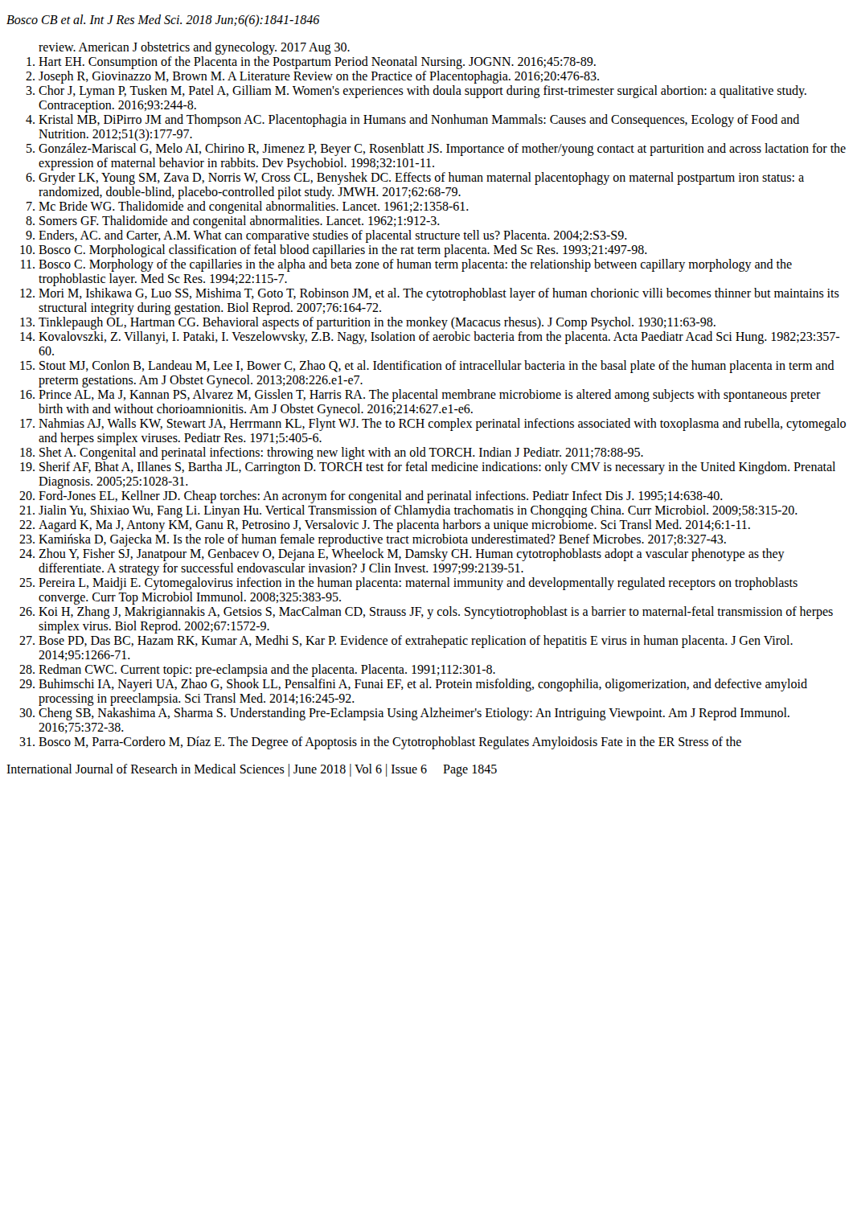Bosco CB et al. Int J Res Med Sci. 2018 Jun;6(6):1841-1846
review. American J obstetrics and gynecology. 2017 Aug 30.
Hart EH. Consumption of the Placenta in the Postpartum Period Neonatal Nursing. JOGNN. 2016;45:78-89.
Joseph R, Giovinazzo M, Brown M. A Literature Review on the Practice of Placentophagia. 2016;20:476-83.
Chor J, Lyman P, Tusken M, Patel A, Gilliam M. Women's experiences with doula support during first-trimester surgical abortion: a qualitative study. Contraception. 2016;93:244-8.
Kristal MB, DiPirro JM and Thompson AC. Placentophagia in Humans and Nonhuman Mammals: Causes and Consequences, Ecology of Food and Nutrition. 2012;51(3):177-97.
González-Mariscal G, Melo AI, Chirino R, Jimenez P, Beyer C, Rosenblatt JS. Importance of mother/young contact at parturition and across lactation for the expression of maternal behavior in rabbits. Dev Psychobiol. 1998;32:101-11.
Gryder LK, Young SM, Zava D, Norris W, Cross CL, Benyshek DC. Effects of human maternal placentophagy on maternal postpartum iron status: a randomized, double-blind, placebo-controlled pilot study. JMWH. 2017;62:68-79.
Mc Bride WG. Thalidomide and congenital abnormalities. Lancet. 1961;2:1358-61.
Somers GF. Thalidomide and congenital abnormalities. Lancet. 1962;1:912-3.
Enders, AC. and Carter, A.M. What can comparative studies of placental structure tell us? Placenta. 2004;2:S3-S9.
Bosco C. Morphological classification of fetal blood capillaries in the rat term placenta. Med Sc Res. 1993;21:497-98.
Bosco C. Morphology of the capillaries in the alpha and beta zone of human term placenta: the relationship between capillary morphology and the trophoblastic layer. Med Sc Res. 1994;22:115-7.
Mori M, Ishikawa G, Luo SS, Mishima T, Goto T, Robinson JM, et al. The cytotrophoblast layer of human chorionic villi becomes thinner but maintains its structural integrity during gestation. Biol Reprod. 2007;76:164-72.
Tinklepaugh OL, Hartman CG. Behavioral aspects of parturition in the monkey (Macacus rhesus). J Comp Psychol. 1930;11:63-98.
Kovalovszki, Z. Villanyi, I. Pataki, I. Veszelowvsky, Z.B. Nagy, Isolation of aerobic bacteria from the placenta. Acta Paediatr Acad Sci Hung. 1982;23:357-60.
Stout MJ, Conlon B, Landeau M, Lee I, Bower C, Zhao Q, et al. Identification of intracellular bacteria in the basal plate of the human placenta in term and preterm gestations. Am J Obstet Gynecol. 2013;208:226.e1-e7.
Prince AL, Ma J, Kannan PS, Alvarez M, Gisslen T, Harris RA. The placental membrane microbiome is altered among subjects with spontaneous preter birth with and without chorioamnionitis. Am J Obstet Gynecol. 2016;214:627.e1-e6.
Nahmias AJ, Walls KW, Stewart JA, Herrmann KL, Flynt WJ. The to RCH complex perinatal infections associated with toxoplasma and rubella, cytomegalo and herpes simplex viruses. Pediatr Res. 1971;5:405-6.
Shet A. Congenital and perinatal infections: throwing new light with an old TORCH. Indian J Pediatr. 2011;78:88-95.
Sherif AF, Bhat A, Illanes S, Bartha JL, Carrington D. TORCH test for fetal medicine indications: only CMV is necessary in the United Kingdom. Prenatal Diagnosis. 2005;25:1028-31.
Ford-Jones EL, Kellner JD. Cheap torches: An acronym for congenital and perinatal infections. Pediatr Infect Dis J. 1995;14:638-40.
Jialin Yu, Shixiao Wu, Fang Li. Linyan Hu. Vertical Transmission of Chlamydia trachomatis in Chongqing China. Curr Microbiol. 2009;58:315-20.
Aagard K, Ma J, Antony KM, Ganu R, Petrosino J, Versalovic J. The placenta harbors a unique microbiome. Sci Transl Med. 2014;6:1-11.
Kamińska D, Gajecka M. Is the role of human female reproductive tract microbiota underestimated? Benef Microbes. 2017;8:327-43.
Zhou Y, Fisher SJ, Janatpour M, Genbacev O, Dejana E, Wheelock M, Damsky CH. Human cytotrophoblasts adopt a vascular phenotype as they differentiate. A strategy for successful endovascular invasion? J Clin Invest. 1997;99:2139-51.
Pereira L, Maidji E. Cytomegalovirus infection in the human placenta: maternal immunity and developmentally regulated receptors on trophoblasts converge. Curr Top Microbiol Immunol. 2008;325:383-95.
Koi H, Zhang J, Makrigiannakis A, Getsios S, MacCalman CD, Strauss JF, y cols. Syncytiotrophoblast is a barrier to maternal-fetal transmission of herpes simplex virus. Biol Reprod. 2002;67:1572-9.
Bose PD, Das BC, Hazam RK, Kumar A, Medhi S, Kar P. Evidence of extrahepatic replication of hepatitis E virus in human placenta. J Gen Virol. 2014;95:1266-71.
Redman CWC. Current topic: pre-eclampsia and the placenta. Placenta. 1991;112:301-8.
Buhimschi IA, Nayeri UA, Zhao G, Shook LL, Pensalfini A, Funai EF, et al. Protein misfolding, congophilia, oligomerization, and defective amyloid processing in preeclampsia. Sci Transl Med. 2014;16:245-92.
Cheng SB, Nakashima A, Sharma S. Understanding Pre-Eclampsia Using Alzheimer's Etiology: An Intriguing Viewpoint. Am J Reprod Immunol. 2016;75:372-38.
Bosco M, Parra-Cordero M, Díaz E. The Degree of Apoptosis in the Cytotrophoblast Regulates Amyloidosis Fate in the ER Stress of the
International Journal of Research in Medical Sciences | June 2018 | Vol 6 | Issue 6 Page 1845